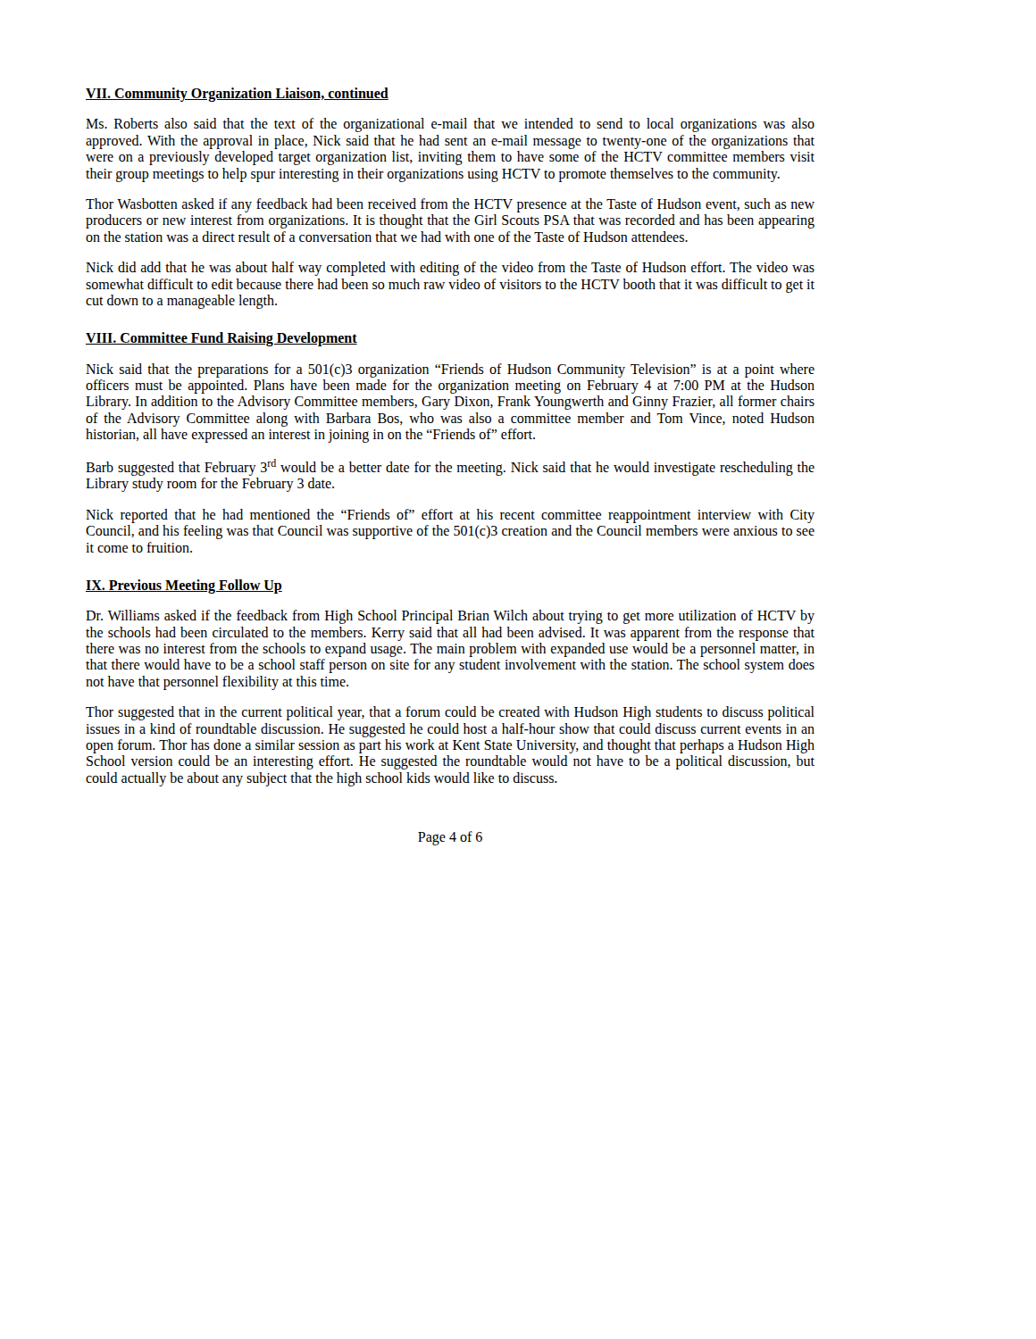VII. Community Organization Liaison, continued
Ms. Roberts also said that the text of the organizational e-mail that we intended to send to local organizations was also approved. With the approval in place, Nick said that he had sent an e-mail message to twenty-one of the organizations that were on a previously developed target organization list, inviting them to have some of the HCTV committee members visit their group meetings to help spur interesting in their organizations using HCTV to promote themselves to the community.
Thor Wasbotten asked if any feedback had been received from the HCTV presence at the Taste of Hudson event, such as new producers or new interest from organizations. It is thought that the Girl Scouts PSA that was recorded and has been appearing on the station was a direct result of a conversation that we had with one of the Taste of Hudson attendees.
Nick did add that he was about half way completed with editing of the video from the Taste of Hudson effort. The video was somewhat difficult to edit because there had been so much raw video of visitors to the HCTV booth that it was difficult to get it cut down to a manageable length.
VIII. Committee Fund Raising Development
Nick said that the preparations for a 501(c)3 organization “Friends of Hudson Community Television” is at a point where officers must be appointed. Plans have been made for the organization meeting on February 4 at 7:00 PM at the Hudson Library. In addition to the Advisory Committee members, Gary Dixon, Frank Youngwerth and Ginny Frazier, all former chairs of the Advisory Committee along with Barbara Bos, who was also a committee member and Tom Vince, noted Hudson historian, all have expressed an interest in joining in on the “Friends of” effort.
Barb suggested that February 3rd would be a better date for the meeting. Nick said that he would investigate rescheduling the Library study room for the February 3 date.
Nick reported that he had mentioned the “Friends of” effort at his recent committee reappointment interview with City Council, and his feeling was that Council was supportive of the 501(c)3 creation and the Council members were anxious to see it come to fruition.
IX. Previous Meeting Follow Up
Dr. Williams asked if the feedback from High School Principal Brian Wilch about trying to get more utilization of HCTV by the schools had been circulated to the members. Kerry said that all had been advised. It was apparent from the response that there was no interest from the schools to expand usage. The main problem with expanded use would be a personnel matter, in that there would have to be a school staff person on site for any student involvement with the station. The school system does not have that personnel flexibility at this time.
Thor suggested that in the current political year, that a forum could be created with Hudson High students to discuss political issues in a kind of roundtable discussion. He suggested he could host a half-hour show that could discuss current events in an open forum. Thor has done a similar session as part his work at Kent State University, and thought that perhaps a Hudson High School version could be an interesting effort. He suggested the roundtable would not have to be a political discussion, but could actually be about any subject that the high school kids would like to discuss.
Page 4 of 6